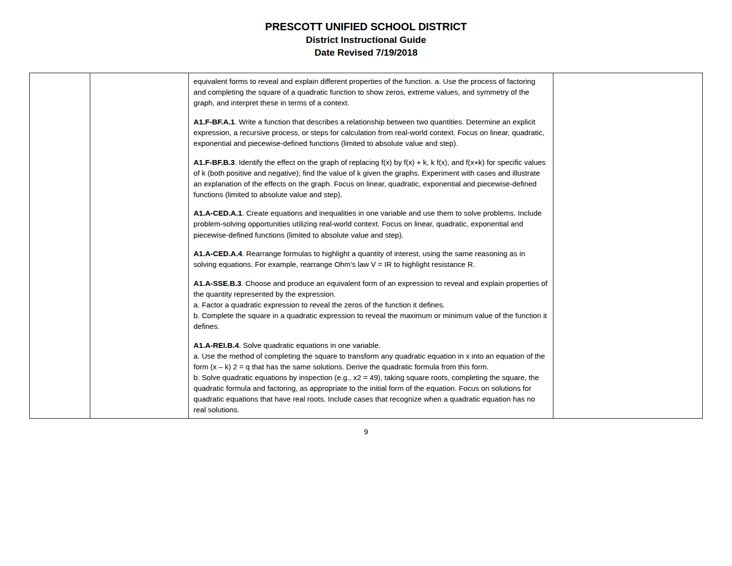PRESCOTT UNIFIED SCHOOL DISTRICT
District Instructional Guide
Date Revised 7/19/2018
| | | equivalent forms to reveal and explain different properties of the function. a. Use the process of factoring and completing the square of a quadratic function to show zeros, extreme values, and symmetry of the graph, and interpret these in terms of a context. A1.F-BF.A.1 . Write a function that describes a relationship between two quantities. Determine an explicit expression, a recursive process, or steps for calculation from real-world context. Focus on linear, quadratic, exponential and piecewise-defined functions (limited to absolute value and step). A1.F-BF.B.3 . Identify the effect on the graph of replacing f(x) by f(x) + k, k f(x), and f(x+k) for specific values of k (both positive and negative); find the value of k given the graphs. Experiment with cases and illustrate an explanation of the effects on the graph. Focus on linear, quadratic, exponential and piecewise-defined functions (limited to absolute value and step). A1.A-CED.A.1 . Create equations and inequalities in one variable and use them to solve problems. Include problem-solving opportunities utilizing real-world context. Focus on linear, quadratic, exponential and piecewise-defined functions (limited to absolute value and step). A1.A-CED.A.4 . Rearrange formulas to highlight a quantity of interest, using the same reasoning as in solving equations. For example, rearrange Ohm’s law V = IR to highlight resistance R. A1.A-SSE.B.3 . Choose and produce an equivalent form of an expression to reveal and explain properties of the quantity represented by the expression. a. Factor a quadratic expression to reveal the zeros of the function it defines. b. Complete the square in a quadratic expression to reveal the maximum or minimum value of the function it defines. A1.A-REI.B.4 . Solve quadratic equations in one variable. a. Use the method of completing the square to transform any quadratic equation in x into an equation of the form (x – k) 2 = q that has the same solutions. Derive the quadratic formula from this form. b. Solve quadratic equations by inspection (e.g., x2 = 49), taking square roots, completing the square, the quadratic formula and factoring, as appropriate to the initial form of the equation. Focus on solutions for quadratic equations that have real roots. Include cases that recognize when a quadratic equation has no real solutions. | |
9